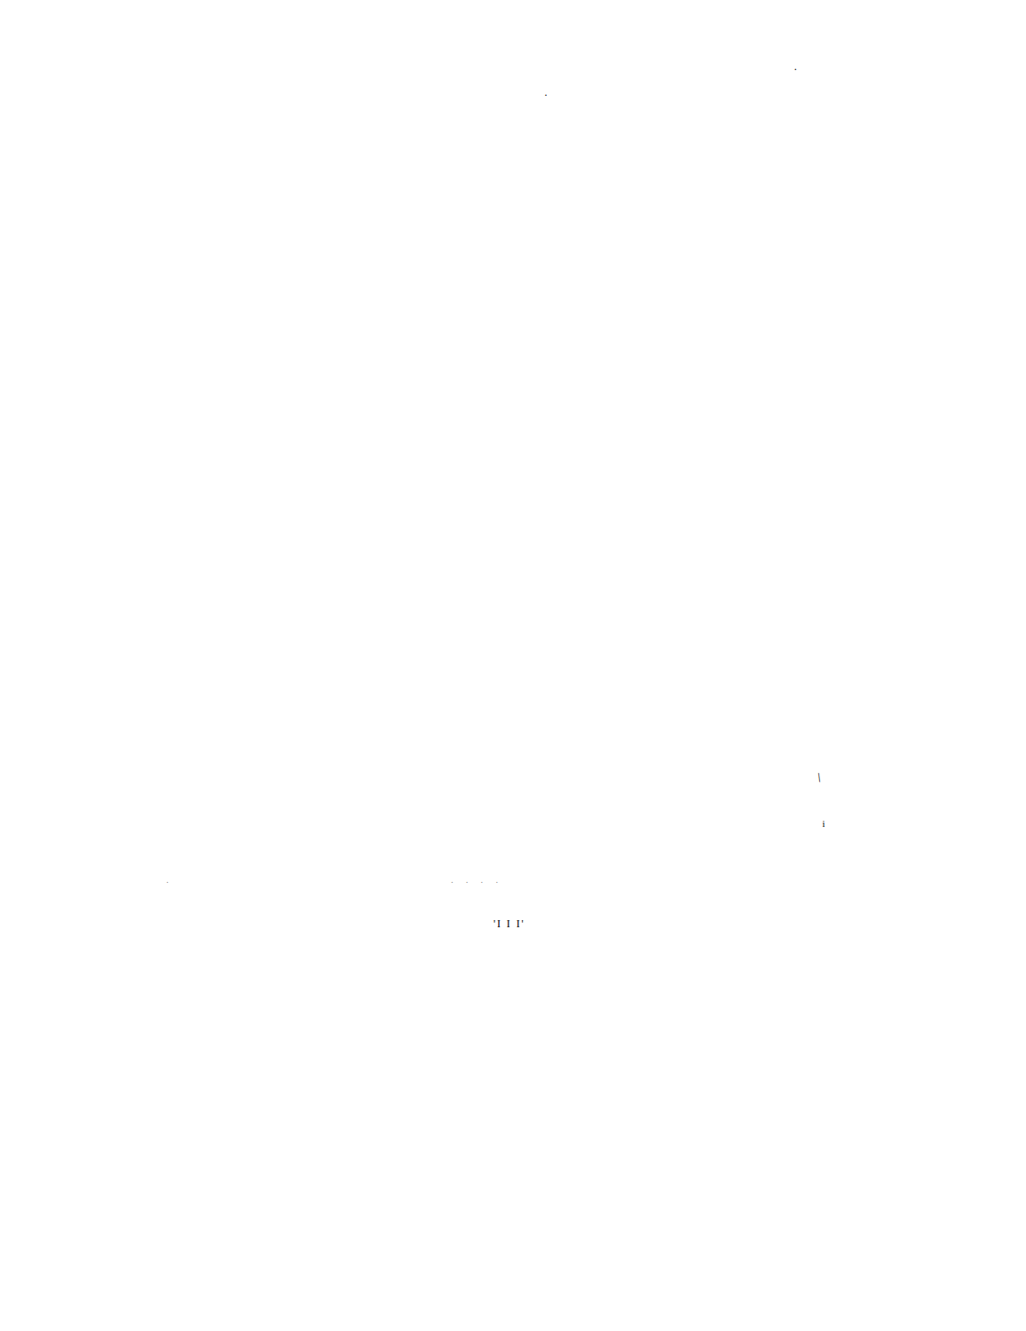. . \ i . . . . . 'I I I'